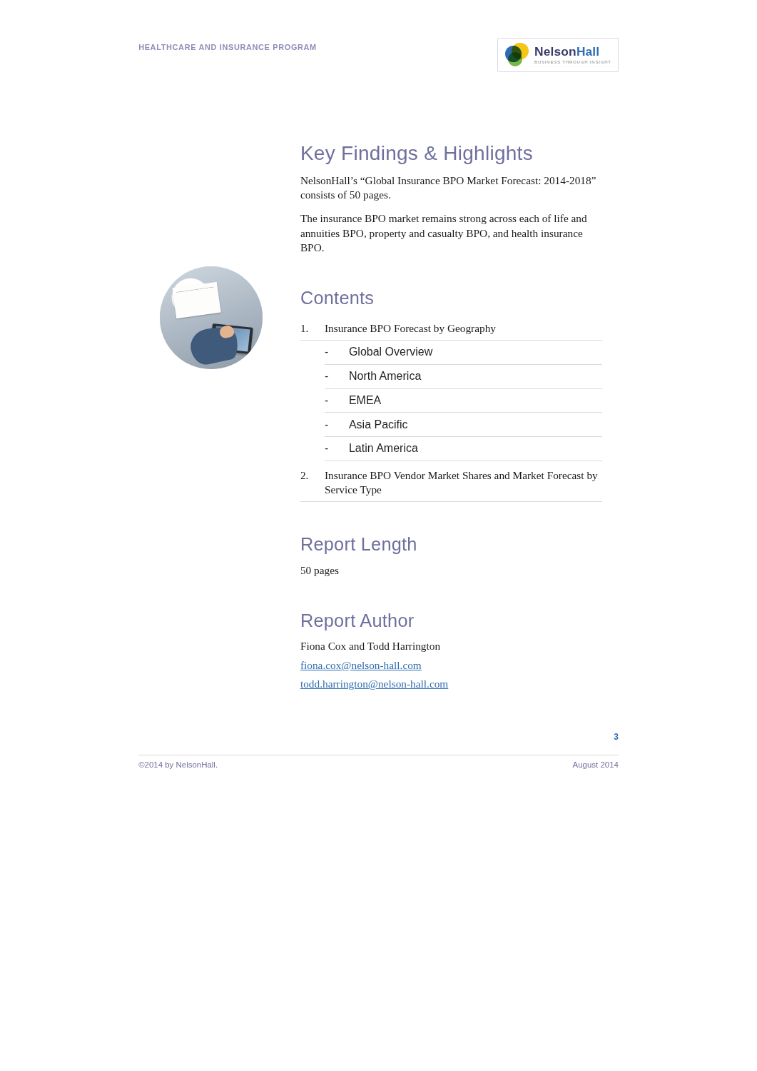Healthcare and Insurance Program
NelsonHall
Business through insight
Key Findings & Highlights
NelsonHall’s “Global Insurance BPO Market Forecast: 2014-2018” consists of 50 pages.
The insurance BPO market remains strong across each of life and annuities BPO, property and casualty BPO, and health insurance BPO.
Contents
1. Insurance BPO Forecast by Geography
-Global Overview
-North America
-EMEA
-Asia Pacific
-Latin America
2. Insurance BPO Vendor Market Shares and Market Forecast by Service Type
Report Length
50 pages
Report Author
Fiona Cox and Todd Harrington
fiona.cox@nelson-hall.com
todd.harrington@nelson-hall.com
3
©2014 by NelsonHall.
August 2014